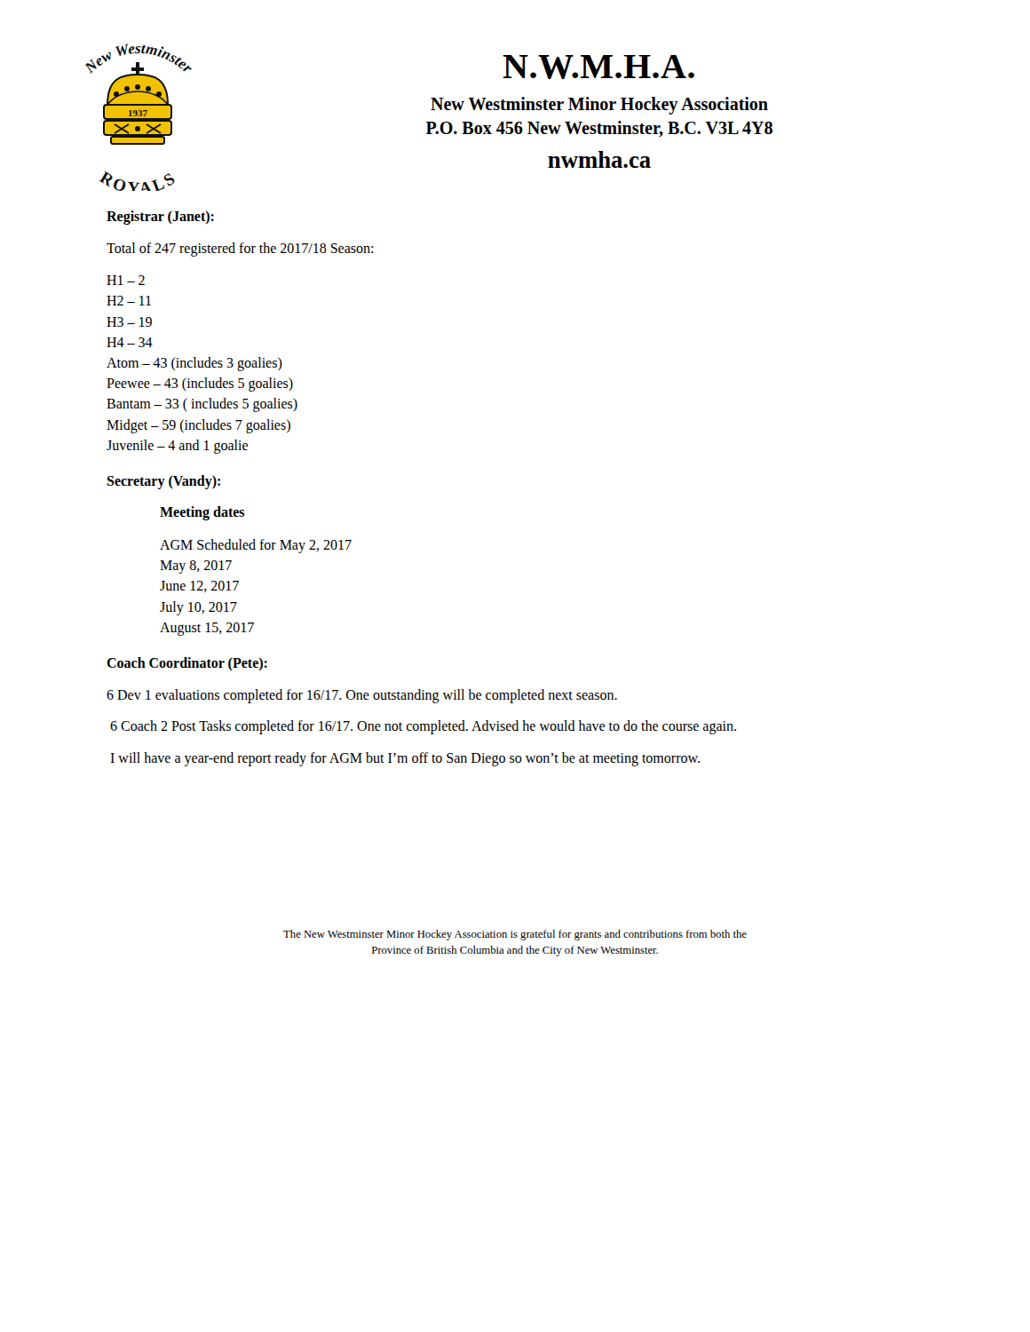New Westminster ROYALS 1937
N.W.M.H.A.
New Westminster Minor Hockey Association
P.O. Box 456 New Westminster, B.C. V3L 4Y8
nwmha.ca
Registrar (Janet):
Total of 247 registered for the 2017/18 Season:
H1 – 2
H2 – 11
H3 – 19
H4 – 34
Atom – 43 (includes 3 goalies)
Peewee – 43 (includes 5 goalies)
Bantam – 33 ( includes 5 goalies)
Midget – 59 (includes 7 goalies)
Juvenile – 4 and 1 goalie
Secretary (Vandy):
Meeting dates
AGM Scheduled for May 2, 2017
May 8, 2017
June 12, 2017
July 10, 2017
August 15, 2017
Coach Coordinator (Pete):
6 Dev 1 evaluations completed for 16/17. One outstanding will be completed next season.
6 Coach 2 Post Tasks completed for 16/17. One not completed. Advised he would have to do the course again.
I will have a year-end report ready for AGM but I’m off to San Diego so won’t be at meeting tomorrow.
The New Westminster Minor Hockey Association is grateful for grants and contributions from both the
Province of British Columbia and the City of New Westminster.